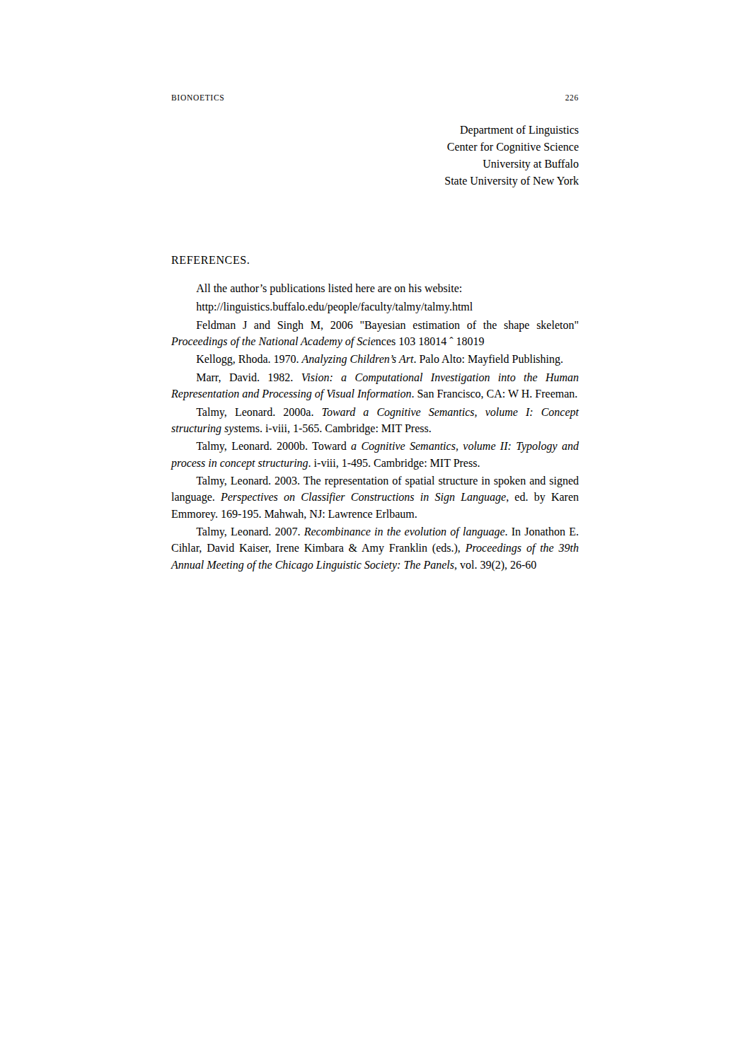Bionoetics 226
Department of Linguistics
Center for Cognitive Science
University at Buffalo
State University of New York
REFERENCES.
All the author’s publications listed here are on his website:
http://linguistics.buffalo.edu/people/faculty/talmy/talmy.html
Feldman J and Singh M, 2006 "Bayesian estimation of the shape skeleton" Proceedings of the National Academy of Sciences 103 18014 ˆ 18019
Kellogg, Rhoda. 1970. Analyzing Children’s Art. Palo Alto: Mayfield Publishing.
Marr, David. 1982. Vision: a Computational Investigation into the Human Representation and Processing of Visual Information. San Francisco, CA: W H. Freeman.
Talmy, Leonard. 2000a. Toward a Cognitive Semantics, volume I: Concept structuring systems. i-viii, 1-565. Cambridge: MIT Press.
Talmy, Leonard. 2000b. Toward a Cognitive Semantics, volume II: Typology and process in concept structuring. i-viii, 1-495. Cambridge: MIT Press.
Talmy, Leonard. 2003. The representation of spatial structure in spoken and signed language. Perspectives on Classifier Constructions in Sign Language, ed. by Karen Emmorey. 169-195. Mahwah, NJ: Lawrence Erlbaum.
Talmy, Leonard. 2007. Recombinance in the evolution of language. In Jonathon E. Cihlar, David Kaiser, Irene Kimbara & Amy Franklin (eds.), Proceedings of the 39th Annual Meeting of the Chicago Linguistic Society: The Panels, vol. 39(2), 26-60